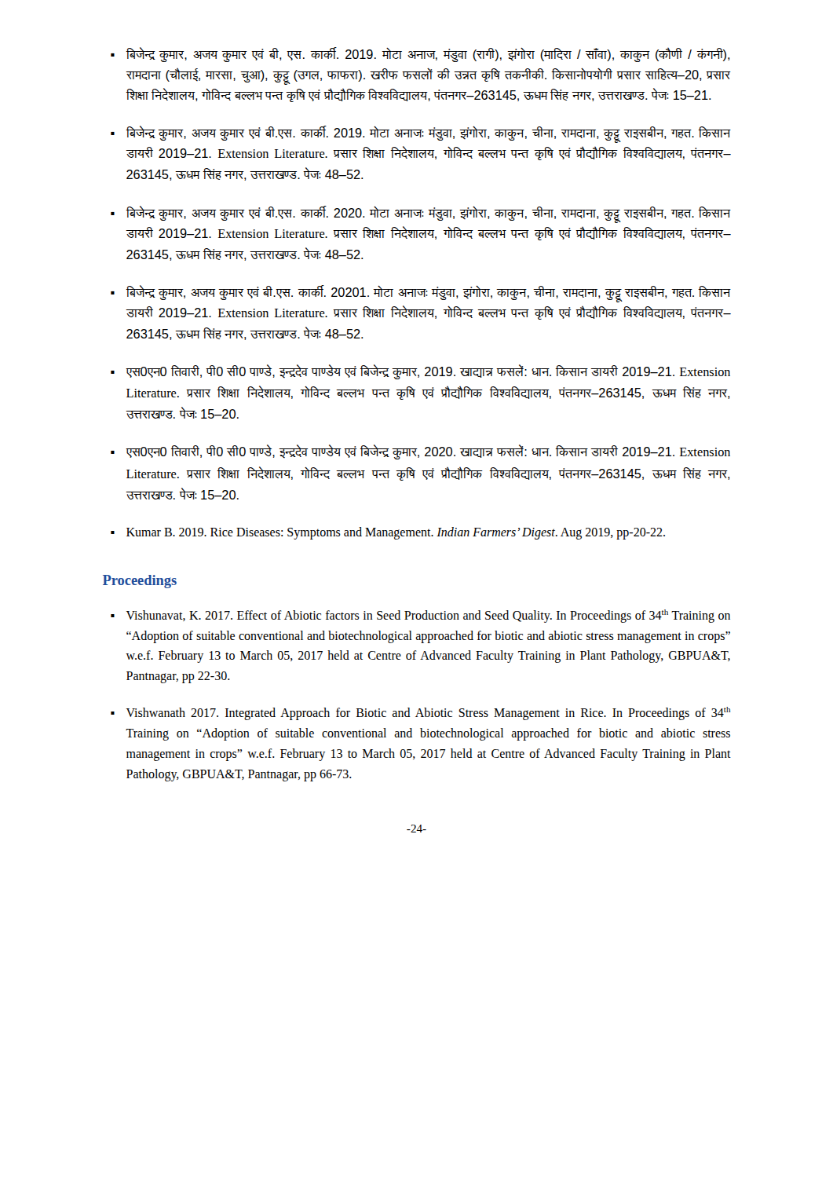बिजेन्द्र कुमार, अजय कुमार एवं बी, एस. कार्की. 2019. मोटा अनाज, मंडुवा (रागी), झंगोरा (मादिरा / साँवा), काकुन (कौणी / कंगनी), रामदाना (चौलाई, मारसा, चुआ), कुट्टू (उगल, फाफरा). खरीफ फसलों की उन्नत कृषि तकनीकी. किसानोपयोगी प्रसार साहित्य–20, प्रसार शिक्षा निदेशालय, गोविन्द बल्लभ पन्त कृषि एवं प्रौद्यौगिक विश्वविद्यालय, पंतनगर–263145, ऊधम सिंह नगर, उत्तराखण्ड. पेजः 15–21.
बिजेन्द्र कुमार, अजय कुमार एवं बी.एस. कार्की. 2019. मोटा अनाजः मंडुवा, झंगोरा, काकुन, चीना, रामदाना, कुट्टू राइसबीन, गहत. किसान डायरी 2019–21. Extension Literature. प्रसार शिक्षा निदेशालय, गोविन्द बल्लभ पन्त कृषि एवं प्रौद्यौगिक विश्वविद्यालय, पंतनगर–263145, ऊधम सिंह नगर, उत्तराखण्ड. पेजः 48–52.
बिजेन्द्र कुमार, अजय कुमार एवं बी.एस. कार्की. 2020. मोटा अनाजः मंडुवा, झंगोरा, काकुन, चीना, रामदाना, कुट्टू राइसबीन, गहत. किसान डायरी 2019–21. Extension Literature. प्रसार शिक्षा निदेशालय, गोविन्द बल्लभ पन्त कृषि एवं प्रौद्यौगिक विश्वविद्यालय, पंतनगर–263145, ऊधम सिंह नगर, उत्तराखण्ड. पेजः 48–52.
बिजेन्द्र कुमार, अजय कुमार एवं बी.एस. कार्की. 20201. मोटा अनाजः मंडुवा, झंगोरा, काकुन, चीना, रामदाना, कुट्टू राइसबीन, गहत. किसान डायरी 2019–21. Extension Literature. प्रसार शिक्षा निदेशालय, गोविन्द बल्लभ पन्त कृषि एवं प्रौद्यौगिक विश्वविद्यालय, पंतनगर–263145, ऊधम सिंह नगर, उत्तराखण्ड. पेजः 48–52.
एस0एन0 तिवारी, पी0 सी0 पाण्डे, इन्द्रदेव पाण्डेय एवं बिजेन्द्र कुमार, 2019. खाद्यान्न फसलें: धान. किसान डायरी 2019–21. Extension Literature. प्रसार शिक्षा निदेशालय, गोविन्द बल्लभ पन्त कृषि एवं प्रौद्यौगिक विश्वविद्यालय, पंतनगर–263145, ऊधम सिंह नगर, उत्तराखण्ड. पेजः 15–20.
एस0एन0 तिवारी, पी0 सी0 पाण्डे, इन्द्रदेव पाण्डेय एवं बिजेन्द्र कुमार, 2020. खाद्यान्न फसलें: धान. किसान डायरी 2019–21. Extension Literature. प्रसार शिक्षा निदेशालय, गोविन्द बल्लभ पन्त कृषि एवं प्रौद्यौगिक विश्वविद्यालय, पंतनगर–263145, ऊधम सिंह नगर, उत्तराखण्ड. पेजः 15–20.
Kumar B. 2019. Rice Diseases: Symptoms and Management. Indian Farmers’ Digest. Aug 2019, pp-20-22.
Proceedings
Vishunavat, K. 2017. Effect of Abiotic factors in Seed Production and Seed Quality. In Proceedings of 34th Training on “Adoption of suitable conventional and biotechnological approached for biotic and abiotic stress management in crops” w.e.f. February 13 to March 05, 2017 held at Centre of Advanced Faculty Training in Plant Pathology, GBPUA&T, Pantnagar, pp 22-30.
Vishwanath 2017. Integrated Approach for Biotic and Abiotic Stress Management in Rice. In Proceedings of 34th Training on “Adoption of suitable conventional and biotechnological approached for biotic and abiotic stress management in crops” w.e.f. February 13 to March 05, 2017 held at Centre of Advanced Faculty Training in Plant Pathology, GBPUA&T, Pantnagar, pp 66-73.
-24-